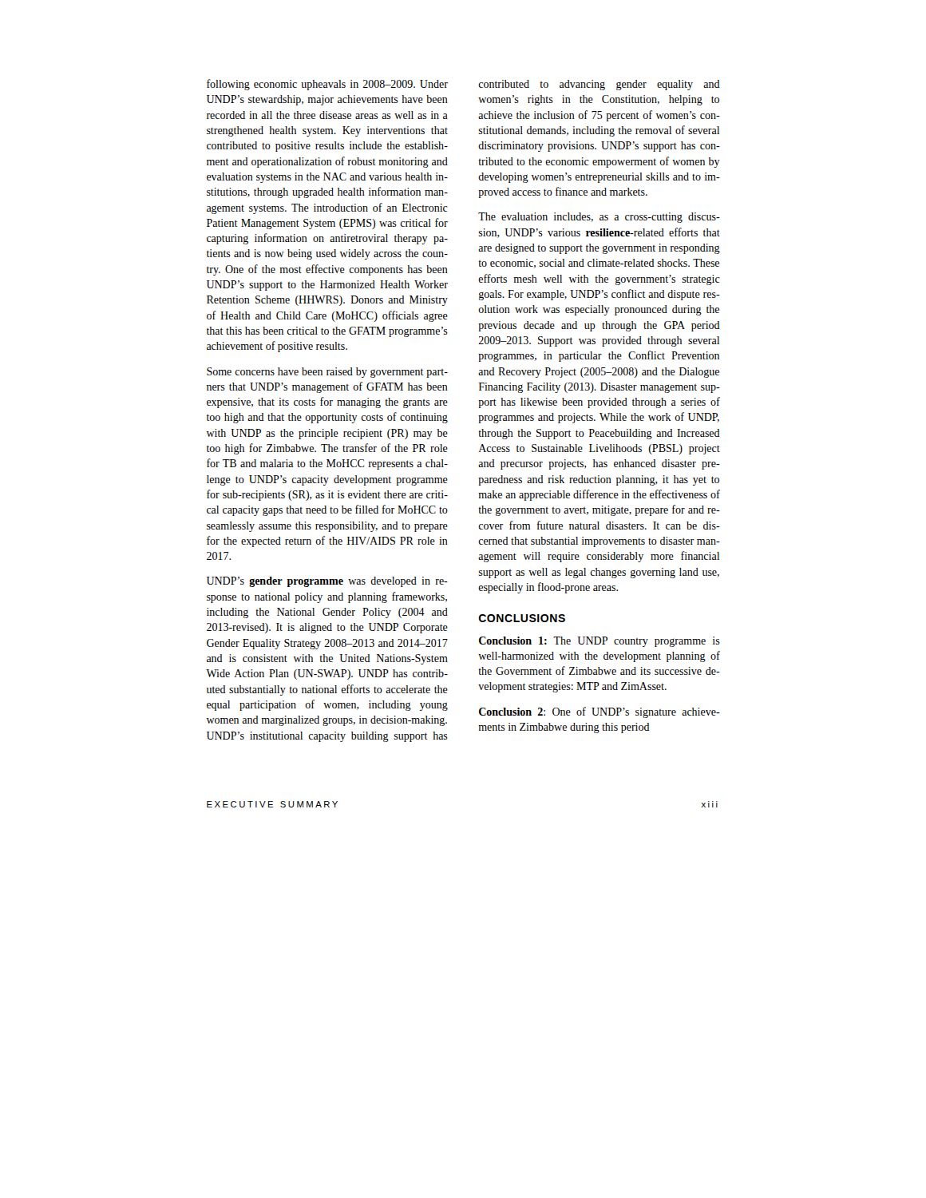following economic upheavals in 2008–2009. Under UNDP’s stewardship, major achievements have been recorded in all the three disease areas as well as in a strengthened health system. Key interventions that contributed to positive results include the establishment and operationalization of robust monitoring and evaluation systems in the NAC and various health institutions, through upgraded health information management systems. The introduction of an Electronic Patient Management System (EPMS) was critical for capturing information on antiretroviral therapy patients and is now being used widely across the country. One of the most effective components has been UNDP’s support to the Harmonized Health Worker Retention Scheme (HHWRS). Donors and Ministry of Health and Child Care (MoHCC) officials agree that this has been critical to the GFATM programme’s achievement of positive results.
Some concerns have been raised by government partners that UNDP’s management of GFATM has been expensive, that its costs for managing the grants are too high and that the opportunity costs of continuing with UNDP as the principle recipient (PR) may be too high for Zimbabwe. The transfer of the PR role for TB and malaria to the MoHCC represents a challenge to UNDP’s capacity development programme for sub-recipients (SR), as it is evident there are critical capacity gaps that need to be filled for MoHCC to seamlessly assume this responsibility, and to prepare for the expected return of the HIV/AIDS PR role in 2017.
UNDP’s gender programme was developed in response to national policy and planning frameworks, including the National Gender Policy (2004 and 2013-revised). It is aligned to the UNDP Corporate Gender Equality Strategy 2008–2013 and 2014–2017 and is consistent with the United Nations-System Wide Action Plan (UN-SWAP). UNDP has contributed substantially to national efforts to accelerate the equal participation of women, including young women and marginalized groups, in decision-making. UNDP’s institutional capacity building support has contributed to advancing gender equality and women’s rights in the Constitution, helping to achieve the inclusion of 75 percent of women’s constitutional demands, including the removal of several discriminatory provisions. UNDP’s support has contributed to the economic empowerment of women by developing women’s entrepreneurial skills and to improved access to finance and markets.
The evaluation includes, as a cross-cutting discussion, UNDP’s various resilience-related efforts that are designed to support the government in responding to economic, social and climate-related shocks. These efforts mesh well with the government’s strategic goals. For example, UNDP’s conflict and dispute resolution work was especially pronounced during the previous decade and up through the GPA period 2009–2013. Support was provided through several programmes, in particular the Conflict Prevention and Recovery Project (2005–2008) and the Dialogue Financing Facility (2013). Disaster management support has likewise been provided through a series of programmes and projects. While the work of UNDP, through the Support to Peacebuilding and Increased Access to Sustainable Livelihoods (PBSL) project and precursor projects, has enhanced disaster preparedness and risk reduction planning, it has yet to make an appreciable difference in the effectiveness of the government to avert, mitigate, prepare for and recover from future natural disasters. It can be discerned that substantial improvements to disaster management will require considerably more financial support as well as legal changes governing land use, especially in flood-prone areas.
CONCLUSIONS
Conclusion 1: The UNDP country programme is well-harmonized with the development planning of the Government of Zimbabwe and its successive development strategies: MTP and ZimAsset.
Conclusion 2: One of UNDP’s signature achievements in Zimbabwe during this period
EXECUTIVE SUMMARY xiii